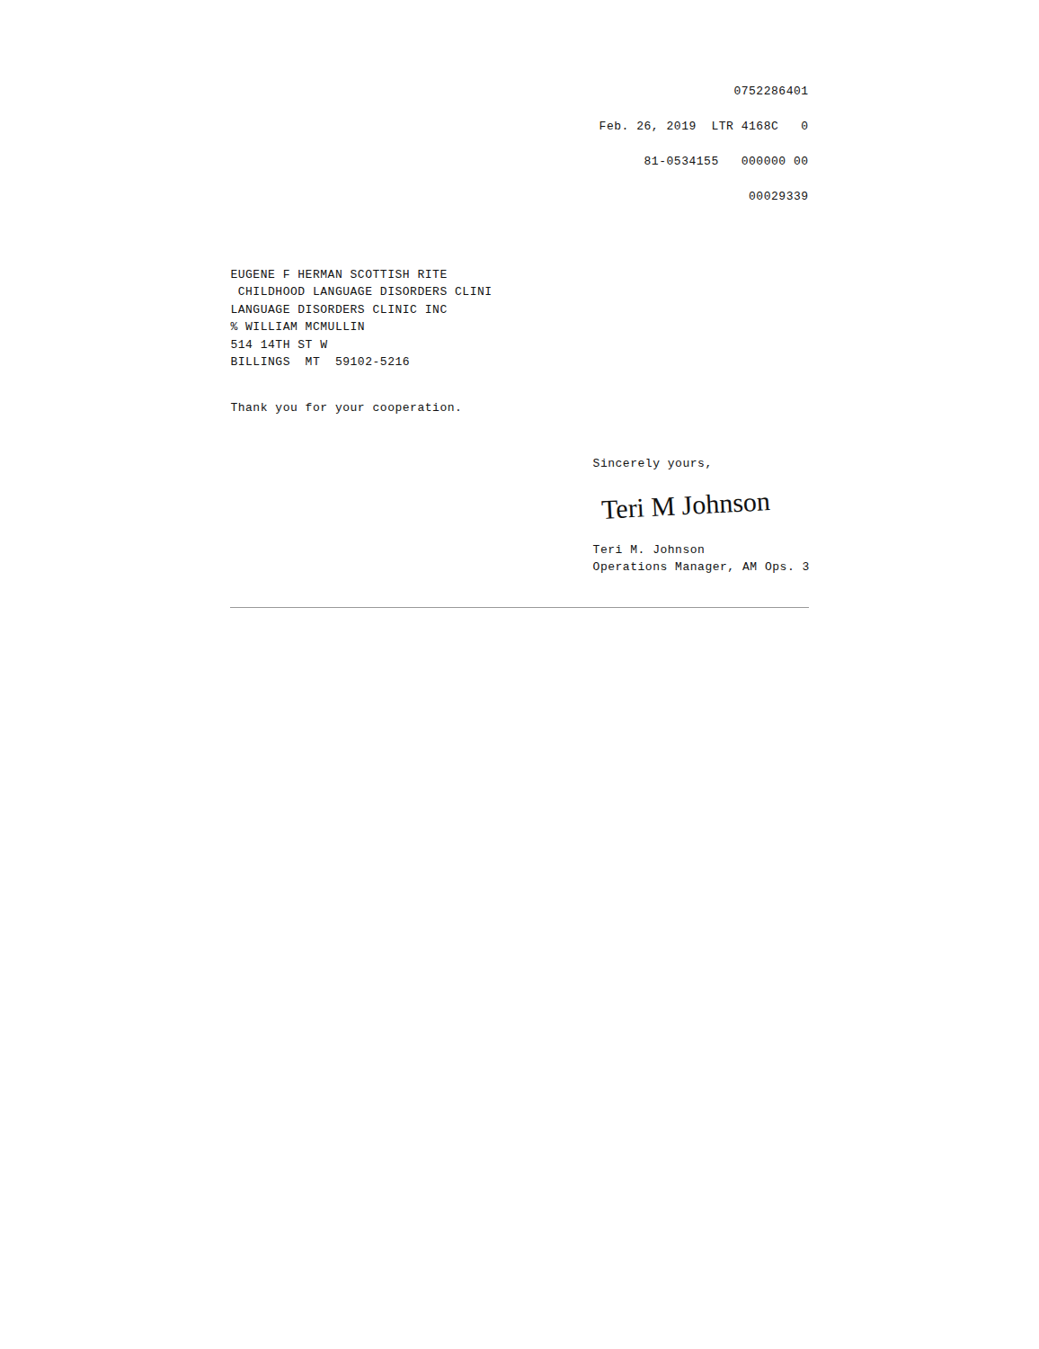0752286401 Feb. 26, 2019 LTR 4168C 0 81-0534155 000000 00 00029339
EUGENE F HERMAN SCOTTISH RITE CHILDHOOD LANGUAGE DISORDERS CLINI LANGUAGE DISORDERS CLINIC INC % WILLIAM MCMULLIN 514 14TH ST W BILLINGS MT 59102-5216
Thank you for your cooperation.
Sincerely yours,
Teri M Johnson
Teri M. Johnson Operations Manager, AM Ops. 3